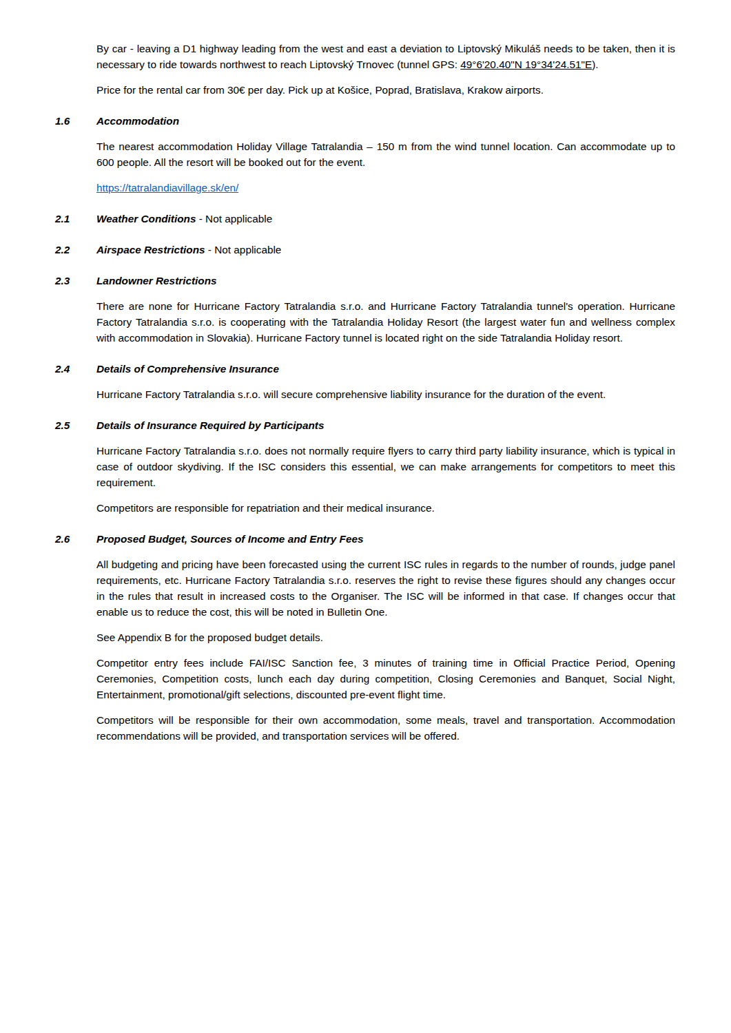By car - leaving a D1 highway leading from the west and east a deviation to Liptovský Mikuláš needs to be taken, then it is necessary to ride towards northwest to reach Liptovský Trnovec (tunnel GPS: 49°6'20.40"N 19°34'24.51"E).
Price for the rental car from 30€ per day. Pick up at Košice, Poprad, Bratislava, Krakow airports.
1.6
Accommodation
The nearest accommodation Holiday Village Tatralandia – 150 m from the wind tunnel location. Can accommodate up to 600 people. All the resort will be booked out for the event.
https://tatralandiavillage.sk/en/
2.1
Weather Conditions - Not applicable
2.2
Airspace Restrictions - Not applicable
2.3
Landowner Restrictions
There are none for Hurricane Factory Tatralandia s.r.o. and Hurricane Factory Tatralandia tunnel's operation. Hurricane Factory Tatralandia s.r.o. is cooperating with the Tatralandia Holiday Resort (the largest water fun and wellness complex with accommodation in Slovakia). Hurricane Factory tunnel is located right on the side Tatralandia Holiday resort.
2.4
Details of Comprehensive Insurance
Hurricane Factory Tatralandia s.r.o. will secure comprehensive liability insurance for the duration of the event.
2.5
Details of Insurance Required by Participants
Hurricane Factory Tatralandia s.r.o. does not normally require flyers to carry third party liability insurance, which is typical in case of outdoor skydiving. If the ISC considers this essential, we can make arrangements for competitors to meet this requirement.
Competitors are responsible for repatriation and their medical insurance.
2.6
Proposed Budget, Sources of Income and Entry Fees
All budgeting and pricing have been forecasted using the current ISC rules in regards to the number of rounds, judge panel requirements, etc. Hurricane Factory Tatralandia s.r.o. reserves the right to revise these figures should any changes occur in the rules that result in increased costs to the Organiser. The ISC will be informed in that case. If changes occur that enable us to reduce the cost, this will be noted in Bulletin One.
See Appendix B for the proposed budget details.
Competitor entry fees include FAI/ISC Sanction fee, 3 minutes of training time in Official Practice Period, Opening Ceremonies, Competition costs, lunch each day during competition, Closing Ceremonies and Banquet, Social Night, Entertainment, promotional/gift selections, discounted pre-event flight time.
Competitors will be responsible for their own accommodation, some meals, travel and transportation. Accommodation recommendations will be provided, and transportation services will be offered.